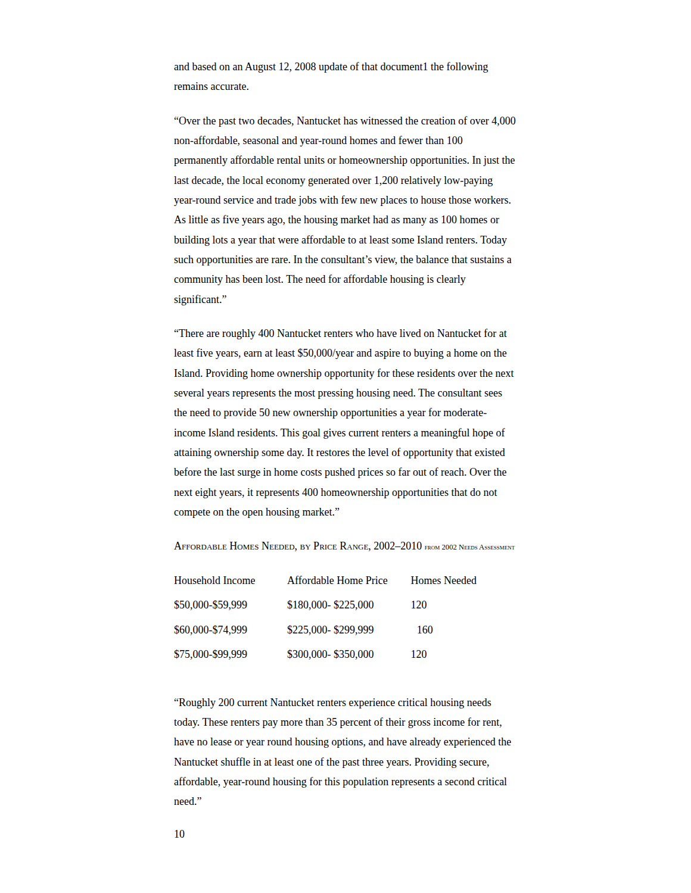and based on an August 12, 2008 update of that document1 the following remains accurate.
“Over the past two decades, Nantucket has witnessed the creation of over 4,000 non-affordable, seasonal and year-round homes and fewer than 100 permanently affordable rental units or homeownership opportunities. In just the last decade, the local economy generated over 1,200 relatively low-paying year-round service and trade jobs with few new places to house those workers. As little as five years ago, the housing market had as many as 100 homes or building lots a year that were affordable to at least some Island renters. Today such opportunities are rare. In the consultant’s view, the balance that sustains a community has been lost. The need for affordable housing is clearly significant.”
“There are roughly 400 Nantucket renters who have lived on Nantucket for at least five years, earn at least $50,000/year and aspire to buying a home on the Island. Providing home ownership opportunity for these residents over the next several years represents the most pressing housing need. The consultant sees the need to provide 50 new ownership opportunities a year for moderate-income Island residents. This goal gives current renters a meaningful hope of attaining ownership some day. It restores the level of opportunity that existed before the last surge in home costs pushed prices so far out of reach. Over the next eight years, it represents 400 homeownership opportunities that do not compete on the open housing market.”
Affordable Homes Needed, by Price Range, 2002–2010 from 2002 Needs Assessment
| Household Income | Affordable Home Price | Homes Needed |
| $50,000-$59,999 | $180,000- $225,000 | 120 |
| $60,000-$74,999 | $225,000- $299,999 | 160 |
| $75,000-$99,999 | $300,000- $350,000 | 120 |
“Roughly 200 current Nantucket renters experience critical housing needs today. These renters pay more than 35 percent of their gross income for rent, have no lease or year round housing options, and have already experienced the Nantucket shuffle in at least one of the past three years. Providing secure, affordable, year-round housing for this population represents a second critical need.”
10